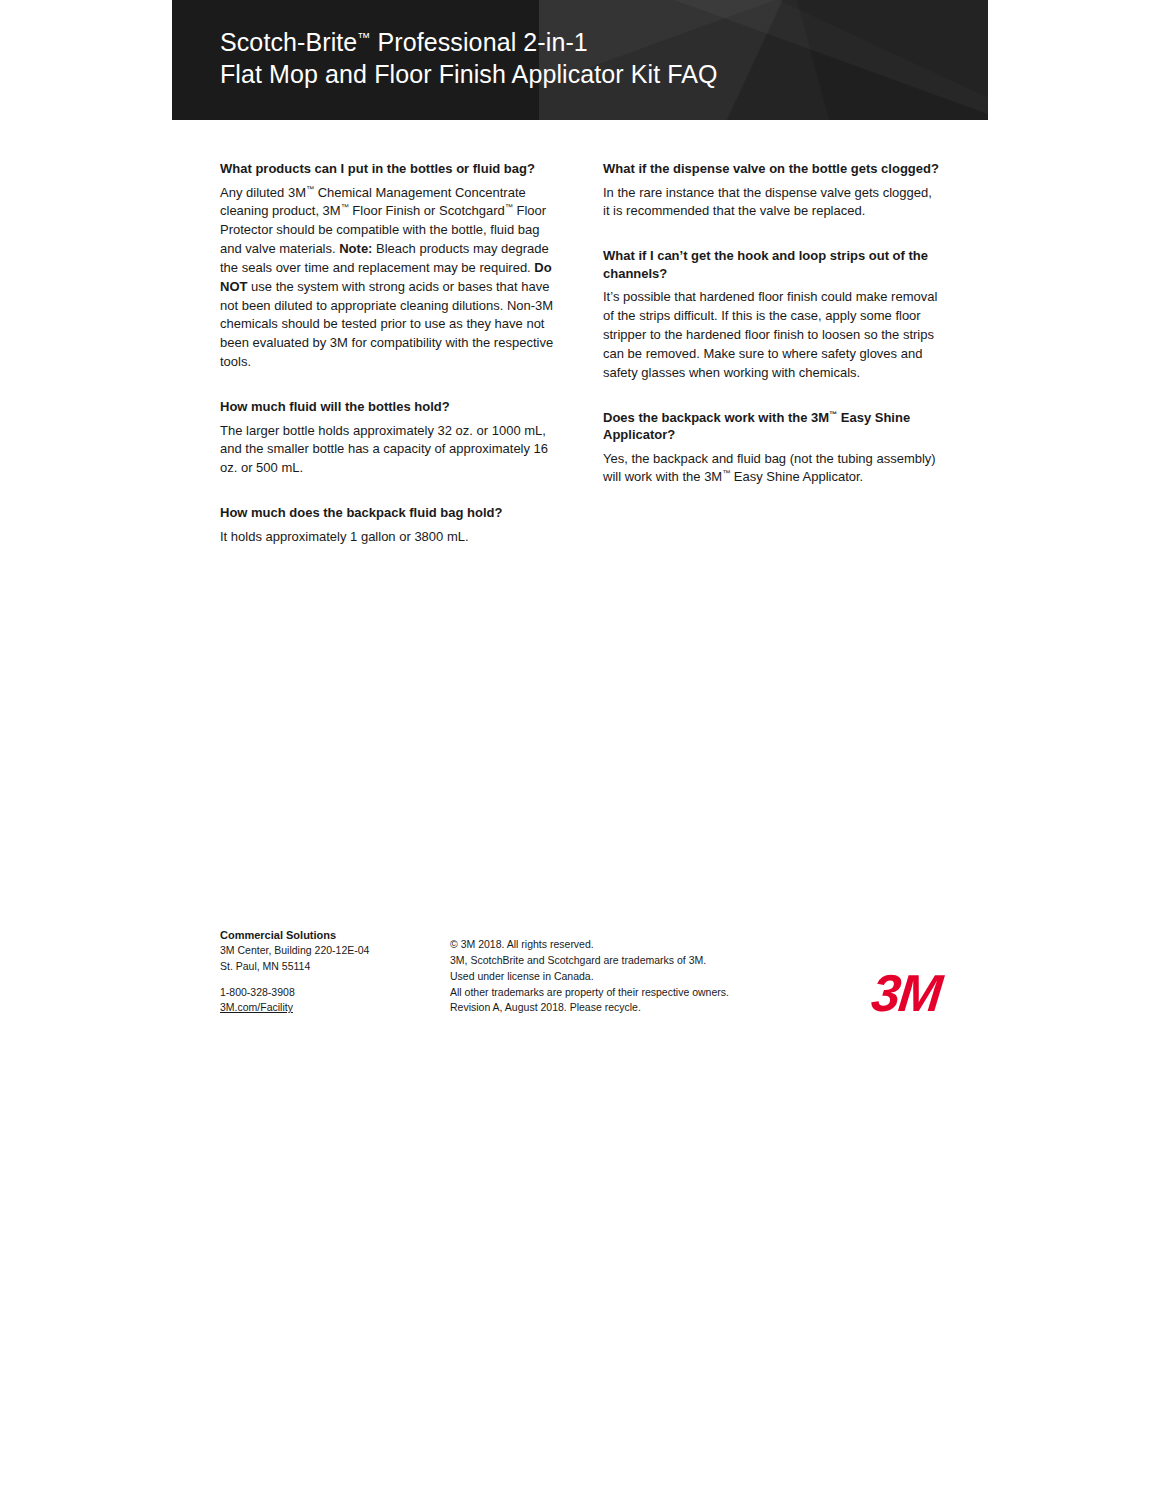Scotch-Brite™ Professional 2-in-1
Flat Mop and Floor Finish Applicator Kit FAQ
What products can I put in the bottles or fluid bag?
Any diluted 3M™ Chemical Management Concentrate cleaning product, 3M™ Floor Finish or Scotchgard™ Floor Protector should be compatible with the bottle, fluid bag and valve materials. Note: Bleach products may degrade the seals over time and replacement may be required. Do NOT use the system with strong acids or bases that have not been diluted to appropriate cleaning dilutions. Non-3M chemicals should be tested prior to use as they have not been evaluated by 3M for compatibility with the respective tools.
How much fluid will the bottles hold?
The larger bottle holds approximately 32 oz. or 1000 mL, and the smaller bottle has a capacity of approximately 16 oz. or 500 mL.
How much does the backpack fluid bag hold?
It holds approximately 1 gallon or 3800 mL.
What if the dispense valve on the bottle gets clogged?
In the rare instance that the dispense valve gets clogged, it is recommended that the valve be replaced.
What if I can’t get the hook and loop strips out of the channels?
It’s possible that hardened floor finish could make removal of the strips difficult. If this is the case, apply some floor stripper to the hardened floor finish to loosen so the strips can be removed. Make sure to where safety gloves and safety glasses when working with chemicals.
Does the backpack work with the 3M™ Easy Shine Applicator?
Yes, the backpack and fluid bag (not the tubing assembly) will work with the 3M™ Easy Shine Applicator.
Commercial Solutions
3M Center, Building 220-12E-04
St. Paul, MN 55114
1-800-328-3908
3M.com/Facility
© 3M 2018. All rights reserved.
3M, ScotchBrite and Scotchgard are trademarks of 3M.
Used under license in Canada.
All other trademarks are property of their respective owners.
Revision A, August 2018. Please recycle.
3M